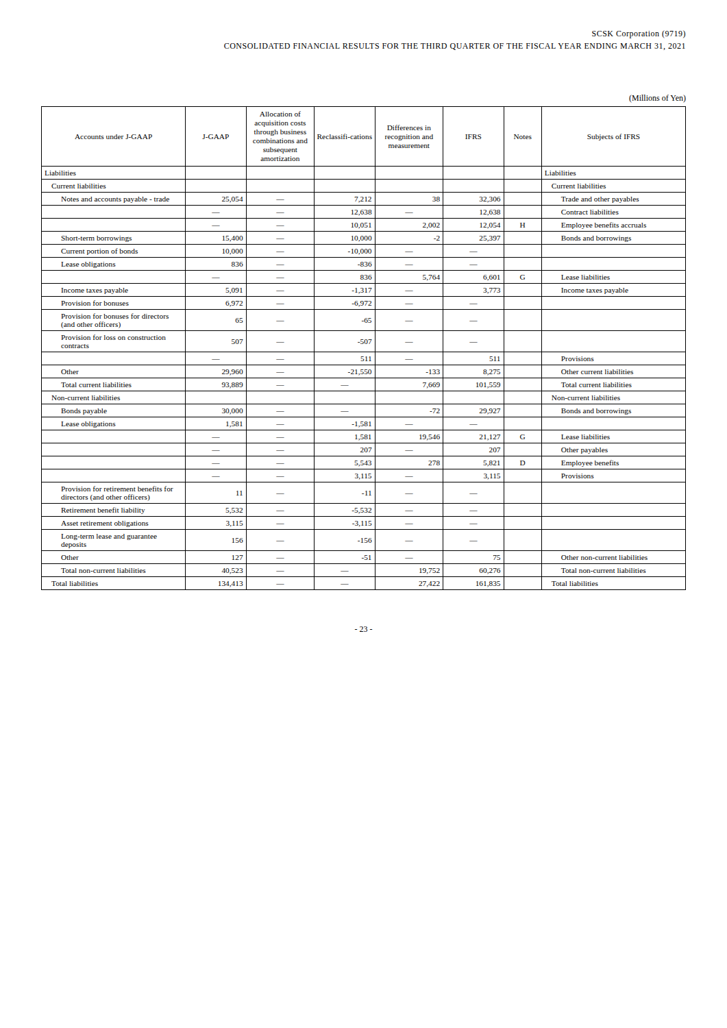SCSK Corporation (9719)
CONSOLIDATED FINANCIAL RESULTS FOR THE THIRD QUARTER OF THE FISCAL YEAR ENDING MARCH 31, 2021
(Millions of Yen)
| Accounts under J-GAAP | J-GAAP | Allocation of acquisition costs through business combinations and subsequent amortization | Reclassifi-cations | Differences in recognition and measurement | IFRS | Notes | Subjects of IFRS |
| --- | --- | --- | --- | --- | --- | --- | --- |
| Liabilities | | | | | | | Liabilities |
| Current liabilities | | | | | | | Current liabilities |
| Notes and accounts payable - trade | 25,054 | — | 7,212 | 38 | 32,306 | | Trade and other payables |
| | — | — | 12,638 | — | 12,638 | | Contract liabilities |
| | — | — | 10,051 | 2,002 | 12,054 | H | Employee benefits accruals |
| Short-term borrowings | 15,400 | — | 10,000 | -2 | 25,397 | | Bonds and borrowings |
| Current portion of bonds | 10,000 | — | -10,000 | — | — | | |
| Lease obligations | 836 | — | -836 | — | — | | |
| | — | — | 836 | 5,764 | 6,601 | G | Lease liabilities |
| Income taxes payable | 5,091 | — | -1,317 | — | 3,773 | | Income taxes payable |
| Provision for bonuses | 6,972 | — | -6,972 | — | — | | |
| Provision for bonuses for directors (and other officers) | 65 | — | -65 | — | — | | |
| Provision for loss on construction contracts | 507 | — | -507 | — | — | | |
| | — | — | 511 | — | 511 | | Provisions |
| Other | 29,960 | — | -21,550 | -133 | 8,275 | | Other current liabilities |
| Total current liabilities | 93,889 | — | — | 7,669 | 101,559 | | Total current liabilities |
| Non-current liabilities | | | | | | | Non-current liabilities |
| Bonds payable | 30,000 | — | — | -72 | 29,927 | | Bonds and borrowings |
| Lease obligations | 1,581 | — | -1,581 | — | — | | |
| | — | — | 1,581 | 19,546 | 21,127 | G | Lease liabilities |
| | — | — | 207 | — | 207 | | Other payables |
| | — | — | 5,543 | 278 | 5,821 | D | Employee benefits |
| | — | — | 3,115 | — | 3,115 | | Provisions |
| Provision for retirement benefits for directors (and other officers) | 11 | — | -11 | — | — | | |
| Retirement benefit liability | 5,532 | — | -5,532 | — | — | | |
| Asset retirement obligations | 3,115 | — | -3,115 | — | — | | |
| Long-term lease and guarantee deposits | 156 | — | -156 | — | — | | |
| Other | 127 | — | -51 | — | 75 | | Other non-current liabilities |
| Total non-current liabilities | 40,523 | — | — | 19,752 | 60,276 | | Total non-current liabilities |
| Total liabilities | 134,413 | — | — | 27,422 | 161,835 | | Total liabilities |
- 23 -